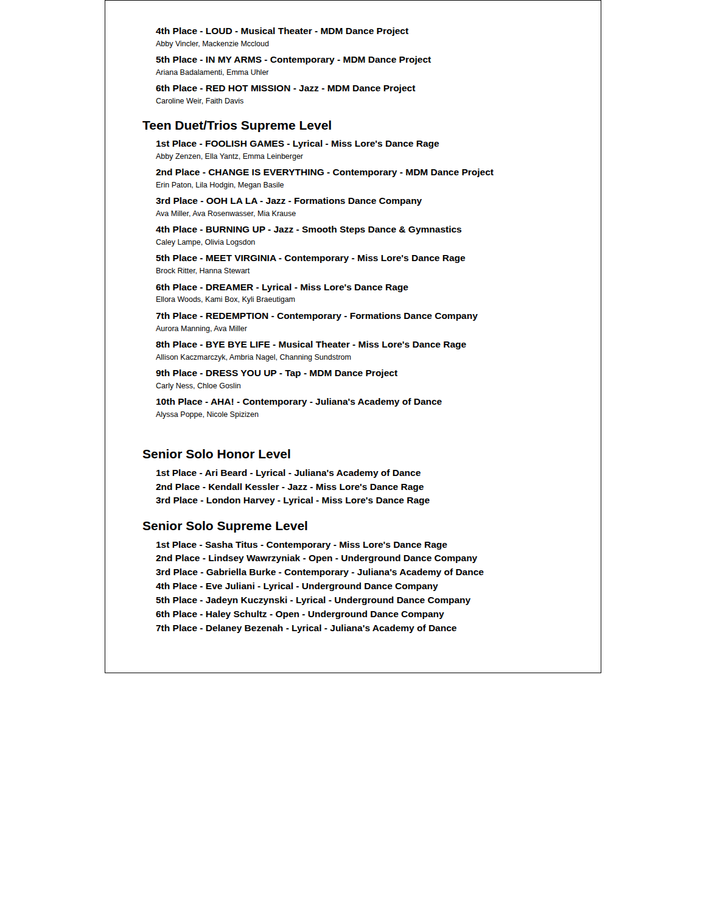4th Place - LOUD - Musical Theater - MDM Dance Project
Abby Vincler, Mackenzie Mccloud
5th Place - IN MY ARMS - Contemporary - MDM Dance Project
Ariana Badalamenti, Emma Uhler
6th Place - RED HOT MISSION - Jazz - MDM Dance Project
Caroline Weir, Faith Davis
Teen Duet/Trios Supreme Level
1st Place - FOOLISH GAMES - Lyrical - Miss Lore's Dance Rage
Abby Zenzen, Ella Yantz, Emma Leinberger
2nd Place - CHANGE IS EVERYTHING - Contemporary - MDM Dance Project
Erin Paton, Lila Hodgin, Megan Basile
3rd Place - OOH LA LA - Jazz - Formations Dance Company
Ava Miller, Ava Rosenwasser, Mia Krause
4th Place - BURNING UP - Jazz - Smooth Steps Dance & Gymnastics
Caley Lampe, Olivia Logsdon
5th Place - MEET VIRGINIA - Contemporary - Miss Lore's Dance Rage
Brock Ritter, Hanna Stewart
6th Place - DREAMER - Lyrical - Miss Lore's Dance Rage
Ellora Woods, Kami Box, Kyli Braeutigam
7th Place - REDEMPTION - Contemporary - Formations Dance Company
Aurora Manning, Ava Miller
8th Place - BYE BYE LIFE - Musical Theater - Miss Lore's Dance Rage
Allison Kaczmarczyk, Ambria Nagel, Channing Sundstrom
9th Place - DRESS YOU UP - Tap - MDM Dance Project
Carly Ness, Chloe Goslin
10th Place - AHA! - Contemporary - Juliana's Academy of Dance
Alyssa Poppe, Nicole Spizizen
Senior Solo Honor Level
1st Place - Ari Beard - Lyrical - Juliana's Academy of Dance
2nd Place - Kendall Kessler - Jazz - Miss Lore's Dance Rage
3rd Place - London Harvey - Lyrical - Miss Lore's Dance Rage
Senior Solo Supreme Level
1st Place - Sasha Titus - Contemporary - Miss Lore's Dance Rage
2nd Place - Lindsey Wawrzyniak - Open - Underground Dance Company
3rd Place - Gabriella Burke - Contemporary - Juliana's Academy of Dance
4th Place - Eve Juliani - Lyrical - Underground Dance Company
5th Place - Jadeyn Kuczynski - Lyrical - Underground Dance Company
6th Place - Haley Schultz - Open - Underground Dance Company
7th Place - Delaney Bezenah - Lyrical - Juliana's Academy of Dance